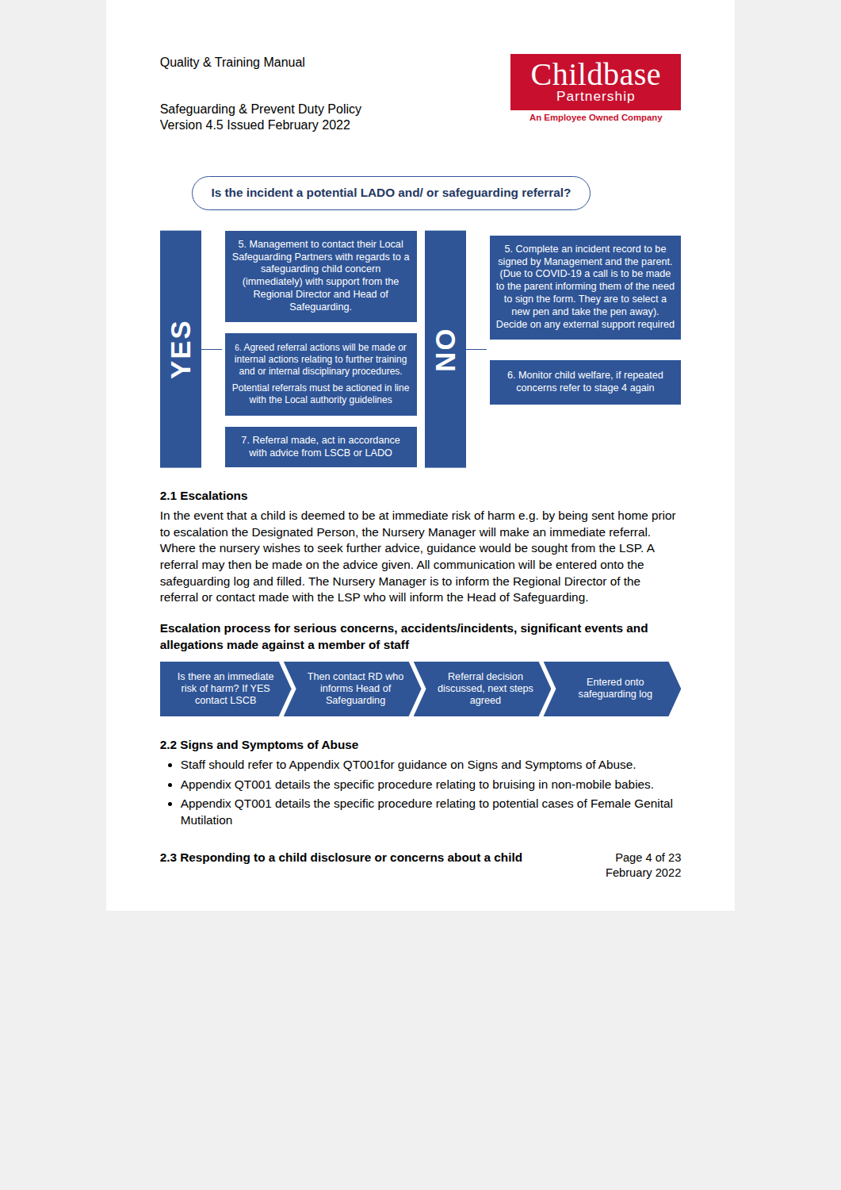Quality & Training Manual
Childbase
Partnership
An Employee Owned Company
Safeguarding & Prevent Duty Policy
Version 4.5 Issued February 2022
Is the incident a potential LADO and/ or safeguarding referral?
YES
5. Management to contact their Local Safeguarding Partners with regards to a safeguarding child concern (immediately) with support from the Regional Director and Head of Safeguarding.
6. Agreed referral actions will be made or internal actions relating to further training and or internal disciplinary procedures. Potential referrals must be actioned in line with the Local authority guidelines
7. Referral made, act in accordance with advice from LSCB or LADO
NO
5. Complete an incident record to be signed by Management and the parent. (Due to COVID-19 a call is to be made to the parent informing them of the need to sign the form. They are to select a new pen and take the pen away). Decide on any external support required
6. Monitor child welfare, if repeated concerns refer to stage 4 again
2.1 Escalations
In the event that a child is deemed to be at immediate risk of harm e.g. by being sent home prior to escalation the Designated Person, the Nursery Manager will make an immediate referral. Where the nursery wishes to seek further advice, guidance would be sought from the LSP. A referral may then be made on the advice given. All communication will be entered onto the safeguarding log and filled. The Nursery Manager is to inform the Regional Director of the referral or contact made with the LSP who will inform the Head of Safeguarding.
Escalation process for serious concerns, accidents/incidents, significant events and allegations made against a member of staff
Is there an immediate risk of harm? If YES contact LSCB
Then contact RD who informs Head of Safeguarding
Referral decision discussed, next steps agreed
Entered onto safeguarding log
2.2 Signs and Symptoms of Abuse
Staff should refer to Appendix QT001for guidance on Signs and Symptoms of Abuse.
Appendix QT001 details the specific procedure relating to bruising in non-mobile babies.
Appendix QT001 details the specific procedure relating to potential cases of Female Genital Mutilation
2.3 Responding to a child disclosure or concerns about a child
Page 4 of 23
February 2022